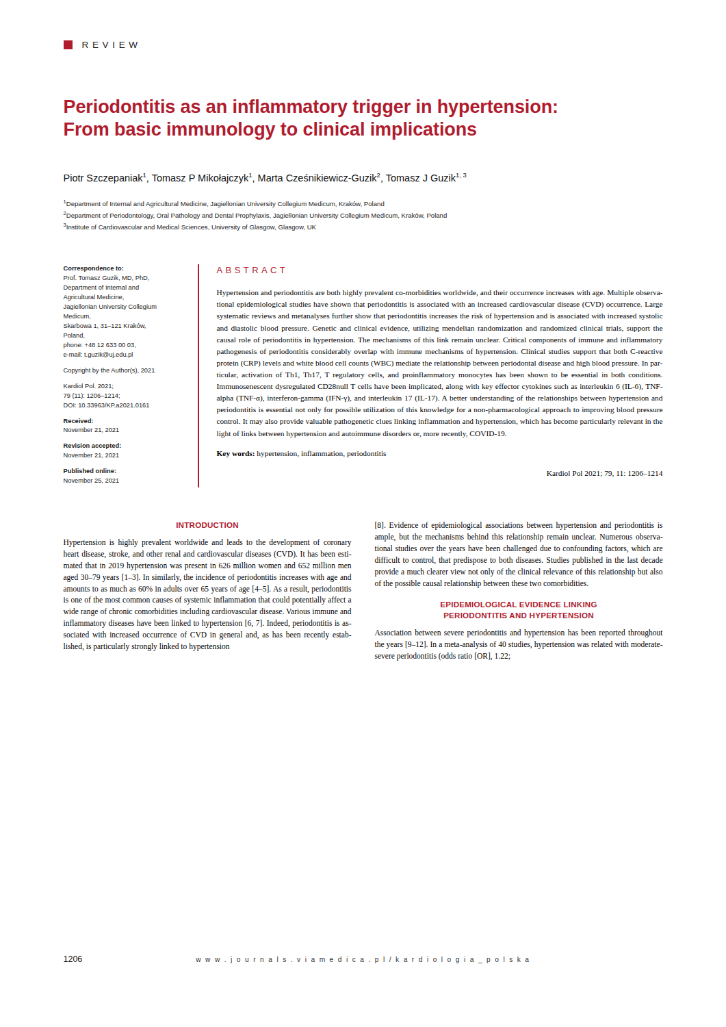Review
Periodontitis as an inflammatory trigger in hypertension:
From basic immunology to clinical implications
Piotr Szczepaniak1, Tomasz P Mikołajczyk1, Marta Cześnikiewicz-Guzik2, Tomasz J Guzik1, 3
1Department of Internal and Agricultural Medicine, Jagiellonian University Collegium Medicum, Kraków, Poland
2Department of Periodontology, Oral Pathology and Dental Prophylaxis, Jagiellonian University Collegium Medicum, Kraków, Poland
3Institute of Cardiovascular and Medical Sciences, University of Glasgow, Glasgow, UK
Correspondence to:
Prof. Tomasz Guzik, MD, PhD,
Department of Internal and
Agricultural Medicine,
Jagiellonian University Collegium
Medicum,
Skarbowa 1, 31–121 Kraków,
Poland,
phone: +48 12 633 00 03,
e-mail: t.guzik@uj.edu.pl
Copyright by the Author(s), 2021
Kardiol Pol. 2021;
79 (11): 1206–1214;
DOI: 10.33963/KP.a2021.0161
Received:
November 21, 2021
Revision accepted:
November 21, 2021
Published online:
November 25, 2021
Abstract
Hypertension and periodontitis are both highly prevalent co-morbidities worldwide, and their occurrence increases with age. Multiple observational epidemiological studies have shown that periodontitis is associated with an increased cardiovascular disease (CVD) occurrence. Large systematic reviews and metanalyses further show that periodontitis increases the risk of hypertension and is associated with increased systolic and diastolic blood pressure. Genetic and clinical evidence, utilizing mendelian randomization and randomized clinical trials, support the causal role of periodontitis in hypertension. The mechanisms of this link remain unclear. Critical components of immune and inflammatory pathogenesis of periodontitis considerably overlap with immune mechanisms of hypertension. Clinical studies support that both C-reactive protein (CRP) levels and white blood cell counts (WBC) mediate the relationship between periodontal disease and high blood pressure. In particular, activation of Th1, Th17, T regulatory cells, and proinflammatory monocytes has been shown to be essential in both conditions. Immunosenescent dysregulated CD28null T cells have been implicated, along with key effector cytokines such as interleukin 6 (IL-6), TNF-alpha (TNF-α), interferon-gamma (IFN-γ), and interleukin 17 (IL-17). A better understanding of the relationships between hypertension and periodontitis is essential not only for possible utilization of this knowledge for a non-pharmacological approach to improving blood pressure control. It may also provide valuable pathogenetic clues linking inflammation and hypertension, which has become particularly relevant in the light of links between hypertension and autoimmune disorders or, more recently, COVID-19.
Key words: hypertension, inflammation, periodontitis
Kardiol Pol 2021; 79, 11: 1206–1214
Introduction
Hypertension is highly prevalent worldwide and leads to the development of coronary heart disease, stroke, and other renal and cardiovascular diseases (CVD). It has been estimated that in 2019 hypertension was present in 626 million women and 652 million men aged 30–79 years [1–3]. In similarly, the incidence of periodontitis increases with age and amounts to as much as 60% in adults over 65 years of age [4–5]. As a result, periodontitis is one of the most common causes of systemic inflammation that could potentially affect a wide range of chronic comorbidities including cardiovascular disease. Various immune and inflammatory diseases have been linked to hypertension [6, 7]. Indeed, periodontitis is associated with increased occurrence of CVD in general and, as has been recently established, is particularly strongly linked to hypertension
[8]. Evidence of epidemiological associations between hypertension and periodontitis is ample, but the mechanisms behind this relationship remain unclear. Numerous observational studies over the years have been challenged due to confounding factors, which are difficult to control, that predispose to both diseases. Studies published in the last decade provide a much clearer view not only of the clinical relevance of this relationship but also of the possible causal relationship between these two comorbidities.
Epidemiological evidence linking
periodontitis and hypertension
Association between severe periodontitis and hypertension has been reported throughout the years [9–12]. In a meta-analysis of 40 studies, hypertension was related with moderate-severe periodontitis (odds ratio [OR], 1.22;
1206
w w w . j o u r n a l s . v i a m e d i c a . p l / k a r d i o l o g i a _ p o l s k a